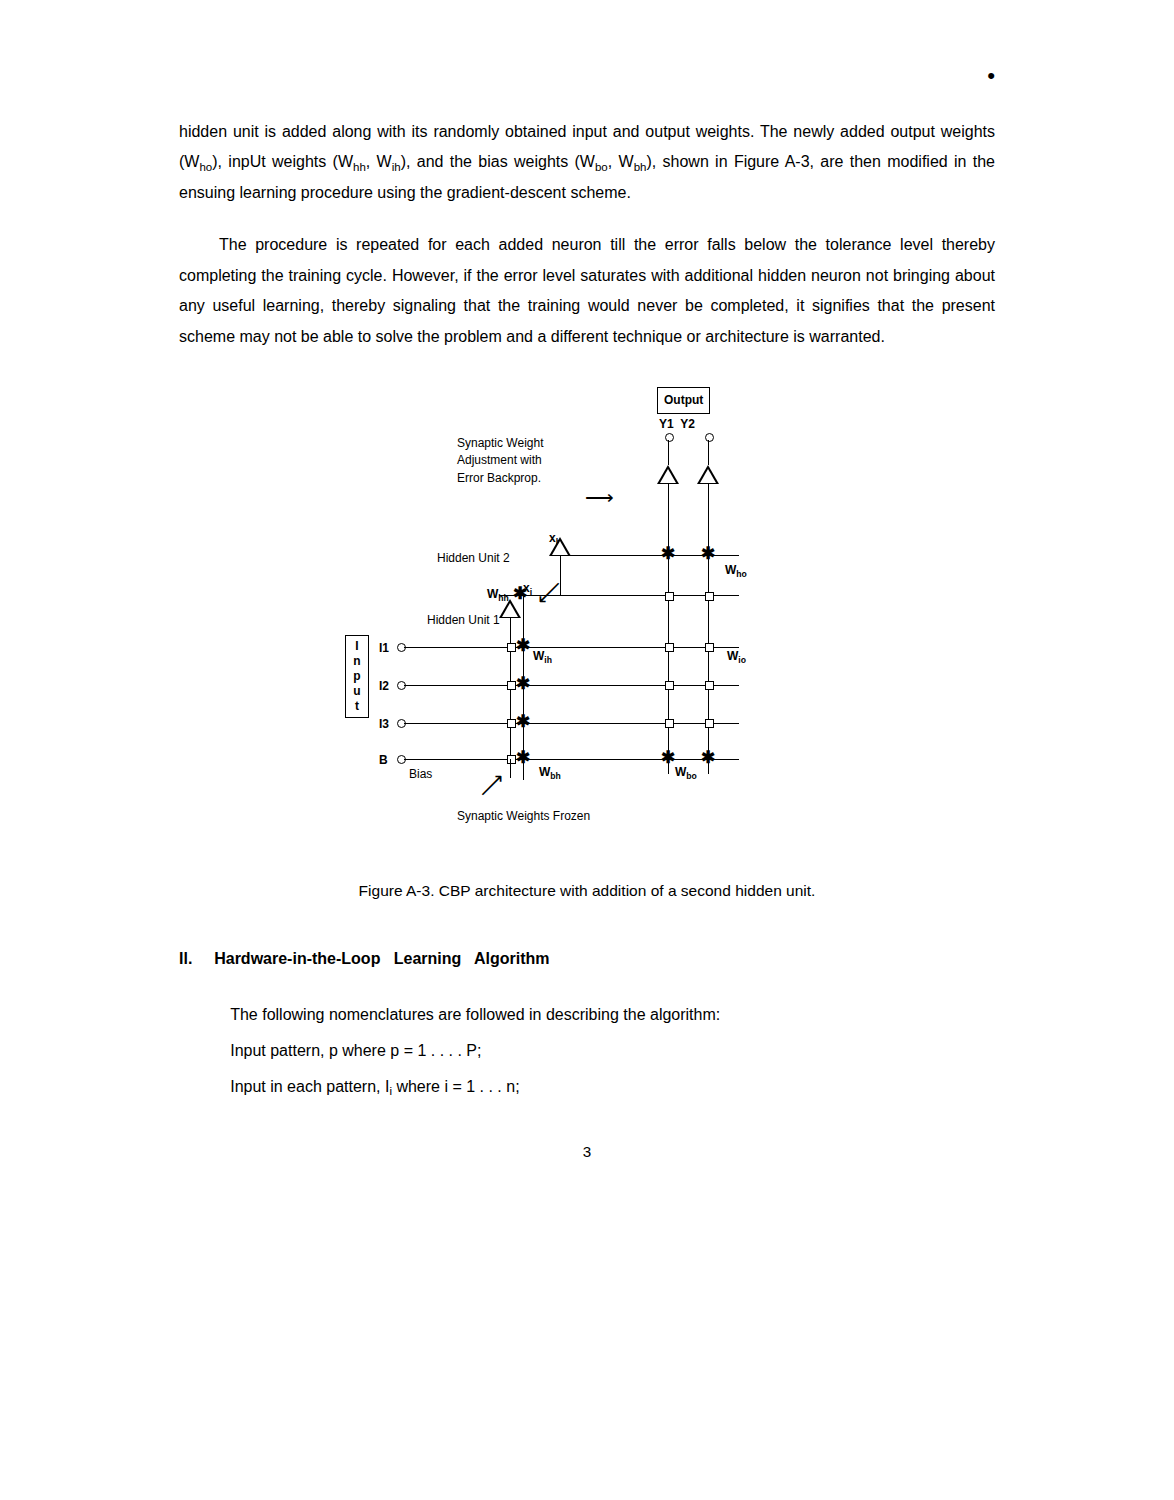•
hidden unit is added along with its randomly obtained input and output weights. The newly added output weights (Who), inpUt weights (Whh, Wih), and the bias weights (Wbo, Wbh), shown in Figure A-3, are then modified in the ensuing learning procedure using the gradient-descent scheme.
The procedure is repeated for each added neuron till the error falls below the tolerance level thereby completing the training cycle. However, if the error level saturates with additional hidden neuron not bringing about any useful learning, thereby signaling that the training would never be completed, it signifies that the present scheme may not be able to solve the problem and a different technique or architecture is warranted.
Output
Y1 Y2
Synaptic Weight
Adjustment with
Error Backprop.
⟶
xh
✱
✱
Who
Hidden Unit 2
Whh
xi
✱
Hidden Unit 1
⟶
I
n
p
u
t
I1
✱
Wih
Wio
I2
✱
I3
✱
B
Bias
✱
Wbh
✱
✱
Wbo
⟶
Synaptic Weights Frozen
Figure A-3. CBP architecture with addition of a second hidden unit.
Il. Hardware-in-the-Loop Learning Algorithm
The following nomenclatures are followed in describing the algorithm:
Input pattern, p where p = 1 . . . . P;
Input in each pattern, Ii where i = 1 . . . n;
3